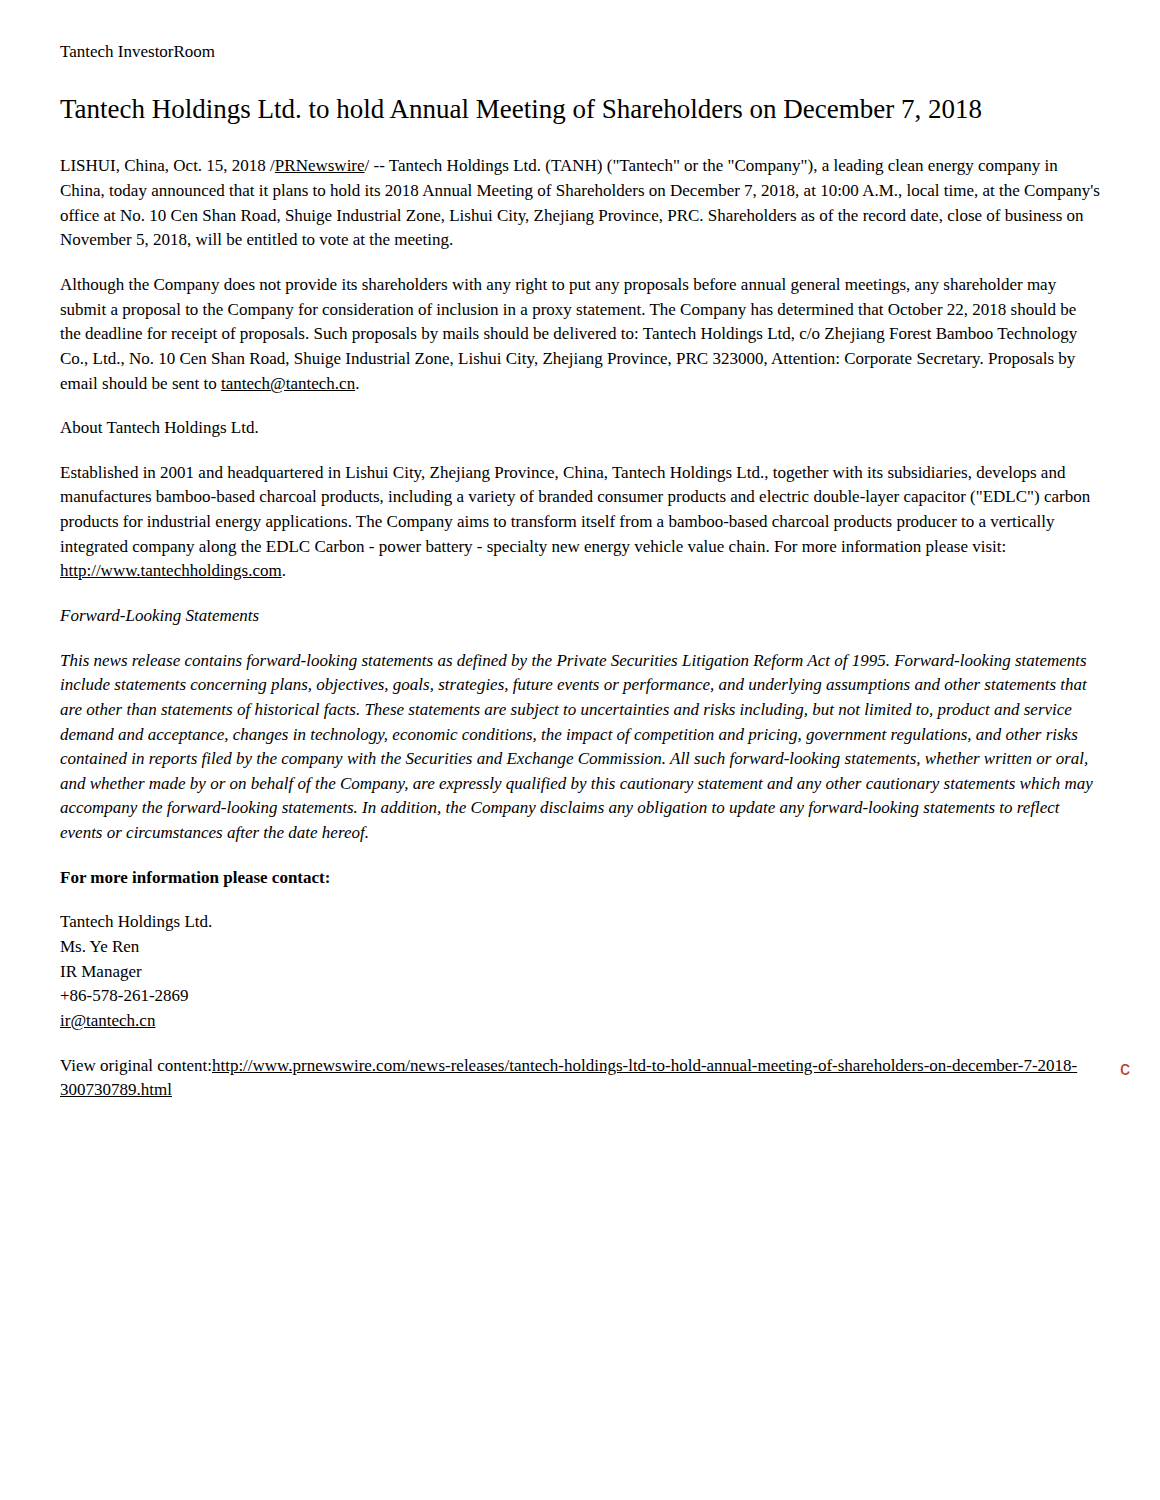Tantech InvestorRoom
Tantech Holdings Ltd. to hold Annual Meeting of Shareholders on December 7, 2018
LISHUI, China, Oct. 15, 2018 /PRNewswire/ -- Tantech Holdings Ltd. (TANH) ("Tantech" or the "Company"), a leading clean energy company in China, today announced that it plans to hold its 2018 Annual Meeting of Shareholders on December 7, 2018, at 10:00 A.M., local time, at the Company's office at No. 10 Cen Shan Road, Shuige Industrial Zone, Lishui City, Zhejiang Province, PRC. Shareholders as of the record date, close of business on November 5, 2018, will be entitled to vote at the meeting.
Although the Company does not provide its shareholders with any right to put any proposals before annual general meetings, any shareholder may submit a proposal to the Company for consideration of inclusion in a proxy statement. The Company has determined that October 22, 2018 should be the deadline for receipt of proposals. Such proposals by mails should be delivered to: Tantech Holdings Ltd, c/o Zhejiang Forest Bamboo Technology Co., Ltd., No. 10 Cen Shan Road, Shuige Industrial Zone, Lishui City, Zhejiang Province, PRC 323000, Attention: Corporate Secretary. Proposals by email should be sent to tantech@tantech.cn.
About Tantech Holdings Ltd.
Established in 2001 and headquartered in Lishui City, Zhejiang Province, China, Tantech Holdings Ltd., together with its subsidiaries, develops and manufactures bamboo-based charcoal products, including a variety of branded consumer products and electric double-layer capacitor ("EDLC") carbon products for industrial energy applications. The Company aims to transform itself from a bamboo-based charcoal products producer to a vertically integrated company along the EDLC Carbon - power battery - specialty new energy vehicle value chain. For more information please visit: http://www.tantechholdings.com.
Forward-Looking Statements
This news release contains forward-looking statements as defined by the Private Securities Litigation Reform Act of 1995. Forward-looking statements include statements concerning plans, objectives, goals, strategies, future events or performance, and underlying assumptions and other statements that are other than statements of historical facts. These statements are subject to uncertainties and risks including, but not limited to, product and service demand and acceptance, changes in technology, economic conditions, the impact of competition and pricing, government regulations, and other risks contained in reports filed by the company with the Securities and Exchange Commission. All such forward-looking statements, whether written or oral, and whether made by or on behalf of the Company, are expressly qualified by this cautionary statement and any other cautionary statements which may accompany the forward-looking statements. In addition, the Company disclaims any obligation to update any forward-looking statements to reflect events or circumstances after the date hereof.
For more information please contact:
Tantech Holdings Ltd. Ms. Ye Ren IR Manager +86-578-261-2869 ir@tantech.cn
View original content:http://www.prnewswire.com/news-releases/tantech-holdings-ltd-to-hold-annual-meeting-of-shareholders-on-december-7-2018-300730789.html c